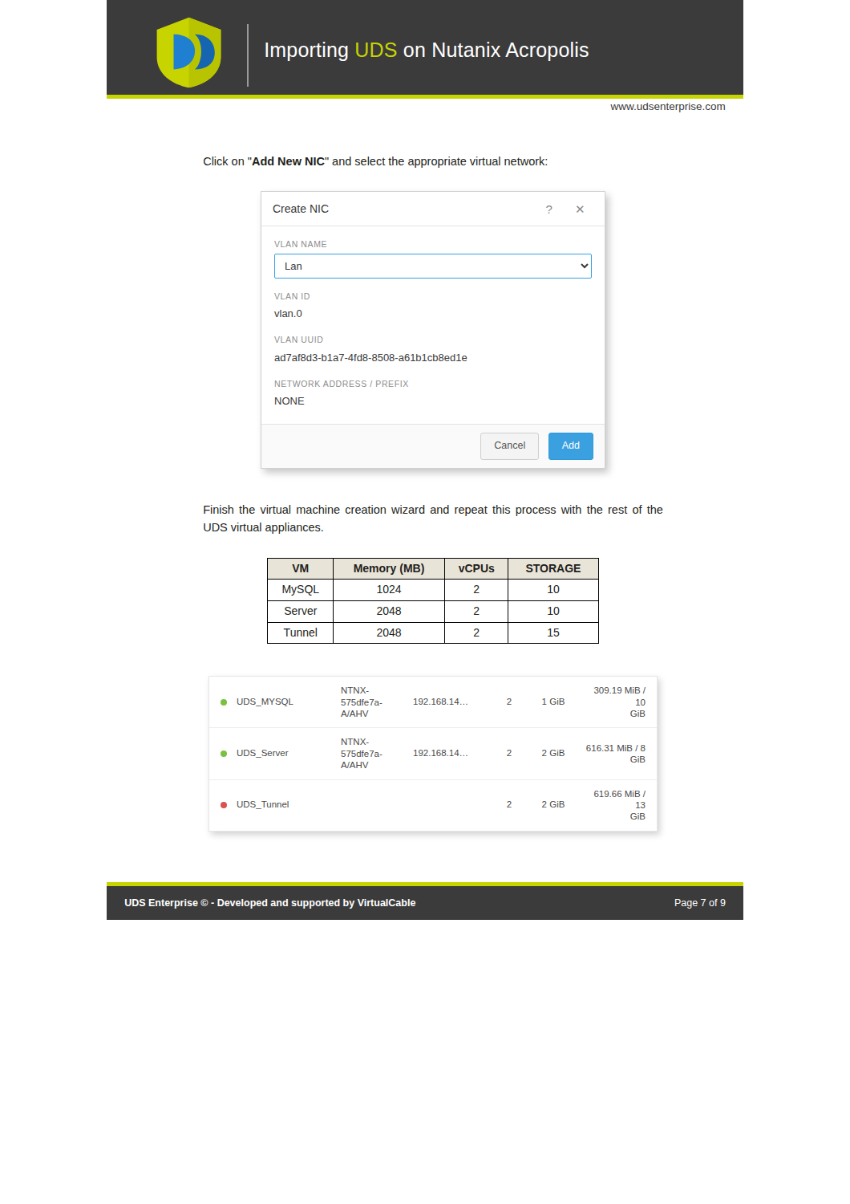Importing UDS on Nutanix Acropolis
www.udsenterprise.com
Click on "Add New NIC" and select the appropriate virtual network:
Create NIC ? ✕
VLAN NAME
Lan
VLAN ID
vlan.0
VLAN UUID
ad7af8d3-b1a7-4fd8-8508-a61b1cb8ed1e
NETWORK ADDRESS / PREFIX
NONE
Cancel Add
Finish the virtual machine creation wizard and repeat this process with the rest of the UDS virtual appliances.
| VM | Memory (MB) | vCPUs | STORAGE |
| --- | --- | --- | --- |
| MySQL | 1024 | 2 | 10 |
| Server | 2048 | 2 | 10 |
| Tunnel | 2048 | 2 | 15 |
UDS_MYSQL NTNX-
575dfe7a-
A/AHV 192.168.14… 2 1 GiB 309.19 MiB / 10
GiB
UDS_Server NTNX-
575dfe7a-
A/AHV 192.168.14… 2 2 GiB 616.31 MiB / 8 GiB
UDS_Tunnel 2 2 GiB 619.66 MiB / 13
GiB
UDS Enterprise © - Developed and supported by VirtualCable Page 7 of 9